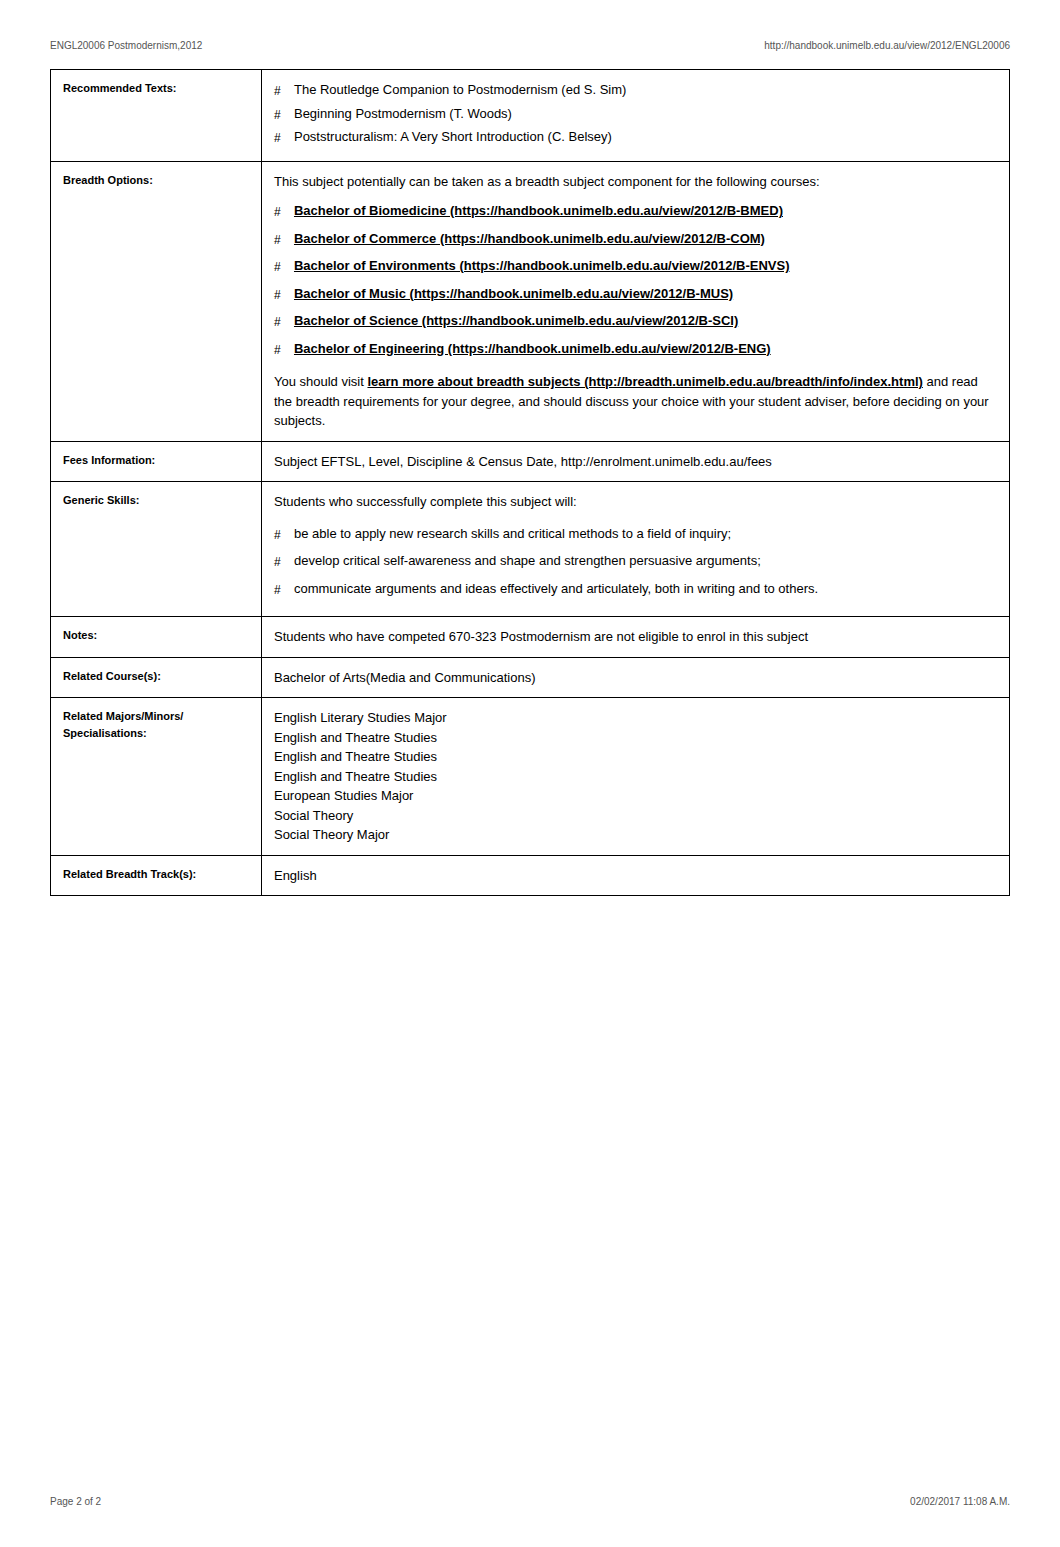ENGL20006 Postmodernism,2012 http://handbook.unimelb.edu.au/view/2012/ENGL20006
| Recommended Texts: | The Routledge Companion to Postmodernism (ed S. Sim) Beginning Postmodernism (T. Woods) Poststructuralism: A Very Short Introduction (C. Belsey) |
| Breadth Options: | This subject potentially can be taken as a breadth subject component for the following courses: Bachelor of Biomedicine (https://handbook.unimelb.edu.au/view/2012/B-BMED) Bachelor of Commerce (https://handbook.unimelb.edu.au/view/2012/B-COM) Bachelor of Environments (https://handbook.unimelb.edu.au/view/2012/B-ENVS) Bachelor of Music (https://handbook.unimelb.edu.au/view/2012/B-MUS) Bachelor of Science (https://handbook.unimelb.edu.au/view/2012/B-SCI) Bachelor of Engineering (https://handbook.unimelb.edu.au/view/2012/B-ENG) You should visit learn more about breadth subjects (http://breadth.unimelb.edu.au/breadth/info/index.html) and read the breadth requirements for your degree, and should discuss your choice with your student adviser, before deciding on your subjects. |
| Fees Information: | Subject EFTSL, Level, Discipline & Census Date, http://enrolment.unimelb.edu.au/fees |
| Generic Skills: | Students who successfully complete this subject will: be able to apply new research skills and critical methods to a field of inquiry; develop critical self-awareness and shape and strengthen persuasive arguments; communicate arguments and ideas effectively and articulately, both in writing and to others. |
| Notes: | Students who have competed 670-323 Postmodernism are not eligible to enrol in this subject |
| Related Course(s): | Bachelor of Arts(Media and Communications) |
| Related Majors/Minors/ Specialisations: | English Literary Studies Major English and Theatre Studies English and Theatre Studies English and Theatre Studies European Studies Major Social Theory Social Theory Major |
| Related Breadth Track(s): | English |
Page 2 of 2 02/02/2017 11:08 A.M.